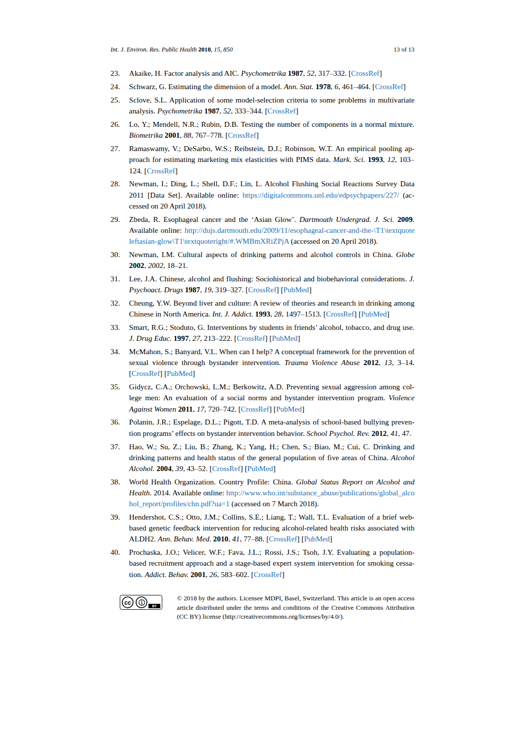Int. J. Environ. Res. Public Health 2018, 15, 850
13 of 13
Akaike, H. Factor analysis and AIC. Psychometrika 1987, 52, 317–332. [CrossRef]
Schwarz, G. Estimating the dimension of a model. Ann. Stat. 1978, 6, 461–464. [CrossRef]
Sclove, S.L. Application of some model-selection criteria to some problems in multivariate analysis. Psychometrika 1987, 52, 333–344. [CrossRef]
Lo, Y.; Mendell, N.R.; Rubin, D.B. Testing the number of components in a normal mixture. Biometrika 2001, 88, 767–778. [CrossRef]
Ramaswamy, V.; DeSarbo, W.S.; Reibstein, D.J.; Robinson, W.T. An empirical pooling approach for estimating marketing mix elasticities with PIMS data. Mark. Sci. 1993, 12, 103–124. [CrossRef]
Newman, I.; Ding, L.; Shell, D.F.; Lin, L. Alcohol Flushing Social Reactions Survey Data 2011 [Data Set]. Available online: https://digitalcommons.unl.edu/edpsychpapers/227/ (accessed on 20 April 2018).
Zbeda, R. Esophageal cancer and the ‘Asian Glow’. Dartmouth Undergrad. J. Sci. 2009. Available online: http://dujs.dartmouth.edu/2009/11/esophageal-cancer-and-the-\T1\textquoteleftasian-glow\T1\textquoteright/#.WMBmXRiZPjA (accessed on 20 April 2018).
Newman, I.M. Cultural aspects of drinking patterns and alcohol controls in China. Globe 2002, 2002, 18–21.
Lee, J.A. Chinese, alcohol and flushing: Sociohistorical and biobehavioral considerations. J. Psychoact. Drugs 1987, 19, 319–327. [CrossRef] [PubMed]
Cheung, Y.W. Beyond liver and culture: A review of theories and research in drinking among Chinese in North America. Int. J. Addict. 1993, 28, 1497–1513. [CrossRef] [PubMed]
Smart, R.G.; Stoduto, G. Interventions by students in friends’ alcohol, tobacco, and drug use. J. Drug Educ. 1997, 27, 213–222. [CrossRef] [PubMed]
McMahon, S.; Banyard, V.L. When can I help? A conceptual framework for the prevention of sexual violence through bystander intervention. Trauma Violence Abuse 2012, 13, 3–14. [CrossRef] [PubMed]
Gidycz, C.A.; Orchowski, L.M.; Berkowitz, A.D. Preventing sexual aggression among college men: An evaluation of a social norms and bystander intervention program. Violence Against Women 2011, 17, 720–742. [CrossRef] [PubMed]
Polanin, J.R.; Espelage, D.L.; Pigott, T.D. A meta-analysis of school-based bullying prevention programs’ effects on bystander intervention behavior. School Psychol. Rev. 2012, 41, 47.
Hao, W.; Su, Z.; Liu, B.; Zhang, K.; Yang, H.; Chen, S.; Biao, M.; Cui, C. Drinking and drinking patterns and health status of the general population of five areas of China. Alcohol Alcohol. 2004, 39, 43–52. [CrossRef] [PubMed]
World Health Organization. Country Profile: China. Global Status Report on Alcohol and Health. 2014. Available online: http://www.who.int/substance_abuse/publications/global_alcohol_report/profiles/chn.pdf?ua=1 (accessed on 7 March 2018).
Hendershot, C.S.; Otto, J.M.; Collins, S.E.; Liang, T.; Wall, T.L. Evaluation of a brief web-based genetic feedback intervention for reducing alcohol-related health risks associated with ALDH2. Ann. Behav. Med. 2010, 41, 77–88. [CrossRef] [PubMed]
Prochaska, J.O.; Velicer, W.F.; Fava, J.L.; Rossi, J.S.; Tsoh, J.Y. Evaluating a population-based recruitment approach and a stage-based expert system intervention for smoking cessation. Addict. Behav. 2001, 26, 583–602. [CrossRef]
cc ⓘ BY
© 2018 by the authors. Licensee MDPI, Basel, Switzerland. This article is an open access article distributed under the terms and conditions of the Creative Commons Attribution (CC BY) license (http://creativecommons.org/licenses/by/4.0/).